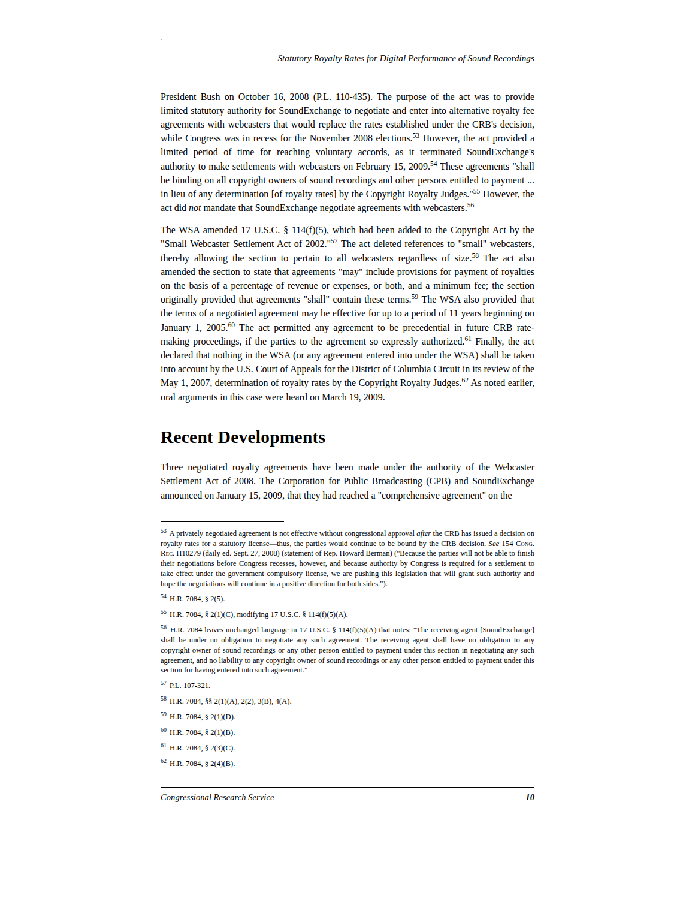.
Statutory Royalty Rates for Digital Performance of Sound Recordings
President Bush on October 16, 2008 (P.L. 110-435). The purpose of the act was to provide limited statutory authority for SoundExchange to negotiate and enter into alternative royalty fee agreements with webcasters that would replace the rates established under the CRB's decision, while Congress was in recess for the November 2008 elections.53 However, the act provided a limited period of time for reaching voluntary accords, as it terminated SoundExchange's authority to make settlements with webcasters on February 15, 2009.54 These agreements "shall be binding on all copyright owners of sound recordings and other persons entitled to payment ... in lieu of any determination [of royalty rates] by the Copyright Royalty Judges."55 However, the act did not mandate that SoundExchange negotiate agreements with webcasters.56
The WSA amended 17 U.S.C. § 114(f)(5), which had been added to the Copyright Act by the "Small Webcaster Settlement Act of 2002."57 The act deleted references to "small" webcasters, thereby allowing the section to pertain to all webcasters regardless of size.58 The act also amended the section to state that agreements "may" include provisions for payment of royalties on the basis of a percentage of revenue or expenses, or both, and a minimum fee; the section originally provided that agreements "shall" contain these terms.59 The WSA also provided that the terms of a negotiated agreement may be effective for up to a period of 11 years beginning on January 1, 2005.60 The act permitted any agreement to be precedential in future CRB rate-making proceedings, if the parties to the agreement so expressly authorized.61 Finally, the act declared that nothing in the WSA (or any agreement entered into under the WSA) shall be taken into account by the U.S. Court of Appeals for the District of Columbia Circuit in its review of the May 1, 2007, determination of royalty rates by the Copyright Royalty Judges.62 As noted earlier, oral arguments in this case were heard on March 19, 2009.
Recent Developments
Three negotiated royalty agreements have been made under the authority of the Webcaster Settlement Act of 2008. The Corporation for Public Broadcasting (CPB) and SoundExchange announced on January 15, 2009, that they had reached a "comprehensive agreement" on the
53 A privately negotiated agreement is not effective without congressional approval after the CRB has issued a decision on royalty rates for a statutory license—thus, the parties would continue to be bound by the CRB decision. See 154 Cong. Rec. H10279 (daily ed. Sept. 27, 2008) (statement of Rep. Howard Berman) ("Because the parties will not be able to finish their negotiations before Congress recesses, however, and because authority by Congress is required for a settlement to take effect under the government compulsory license, we are pushing this legislation that will grant such authority and hope the negotiations will continue in a positive direction for both sides.").
54 H.R. 7084, § 2(5).
55 H.R. 7084, § 2(1)(C), modifying 17 U.S.C. § 114(f)(5)(A).
56 H.R. 7084 leaves unchanged language in 17 U.S.C. § 114(f)(5)(A) that notes: "The receiving agent [SoundExchange] shall be under no obligation to negotiate any such agreement. The receiving agent shall have no obligation to any copyright owner of sound recordings or any other person entitled to payment under this section in negotiating any such agreement, and no liability to any copyright owner of sound recordings or any other person entitled to payment under this section for having entered into such agreement."
57 P.L. 107-321.
58 H.R. 7084, §§ 2(1)(A), 2(2), 3(B), 4(A).
59 H.R. 7084, § 2(1)(D).
60 H.R. 7084, § 2(1)(B).
61 H.R. 7084, § 2(3)(C).
62 H.R. 7084, § 2(4)(B).
Congressional Research Service
10